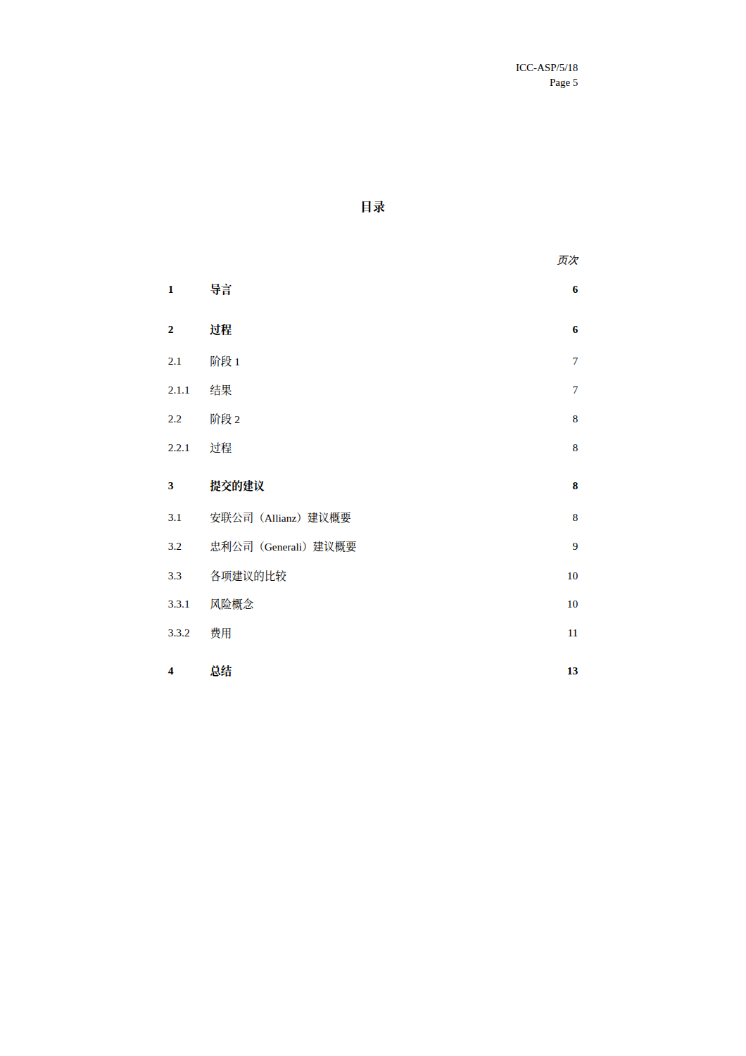ICC-ASP/5/18
Page 5
目录
页次
| 1 | 导言 | 6 |
| 2 | 过程 | 6 |
| 2.1 | 阶段 1 | 7 |
| 2.1.1 | 结果 | 7 |
| 2.2 | 阶段 2 | 8 |
| 2.2.1 | 过程 | 8 |
| 3 | 提交的建议 | 8 |
| 3.1 | 安联公司（ Allianz ）建议概要 | 8 |
| 3.2 | 忠利公司（ Generali ）建议概要 | 9 |
| 3.3 | 各项建议的比较 | 10 |
| 3.3.1 | 风险概念 | 10 |
| 3.3.2 | 费用 | 11 |
| 4 | 总结 | 13 |